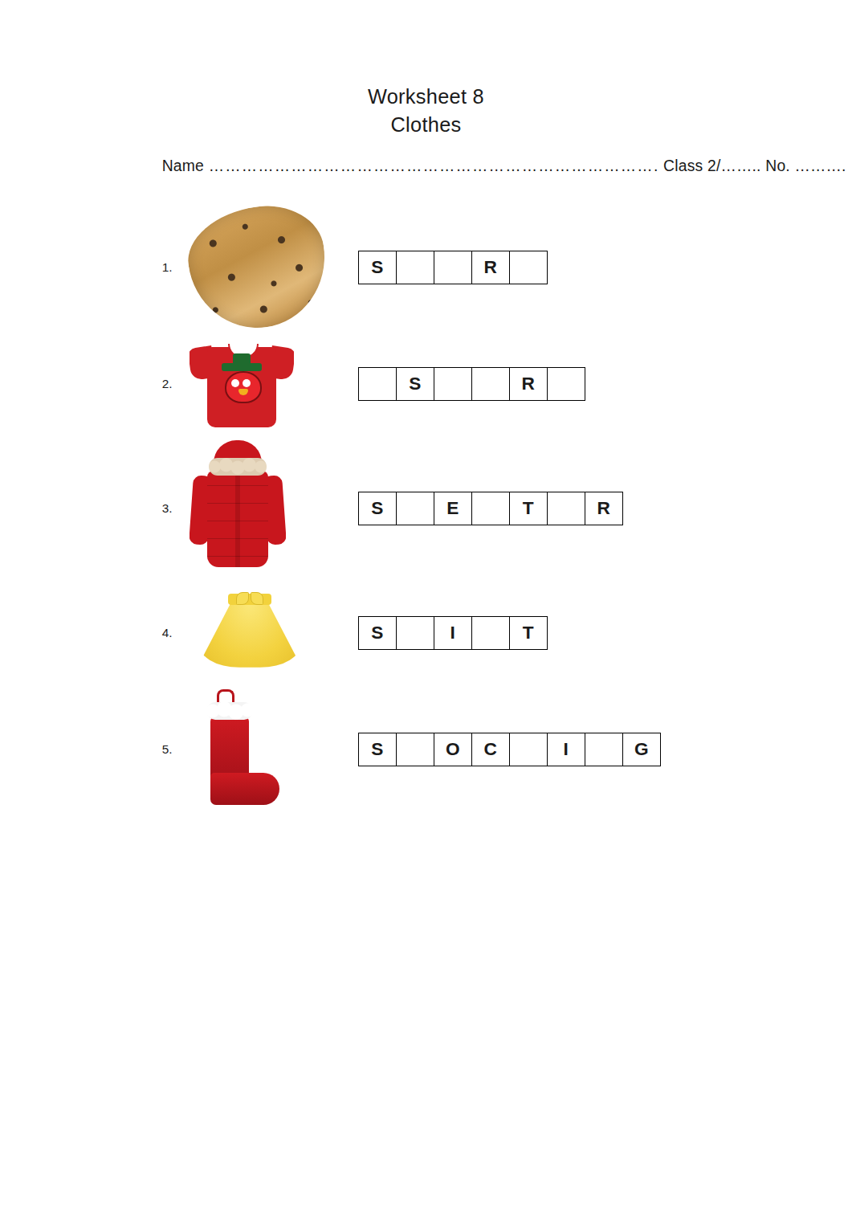Worksheet 8
Clothes
Name ………………………………………………………………………. Class 2/…….. No. ……….
| 1. | | / S / / / R / / |
| 2. | | / / S / / / R / / |
| 3. | | / S / / E / / T / / R / |
| 4. | | / S / / I / / T / |
| 5. | | / S / / O / C / / I / / G / |